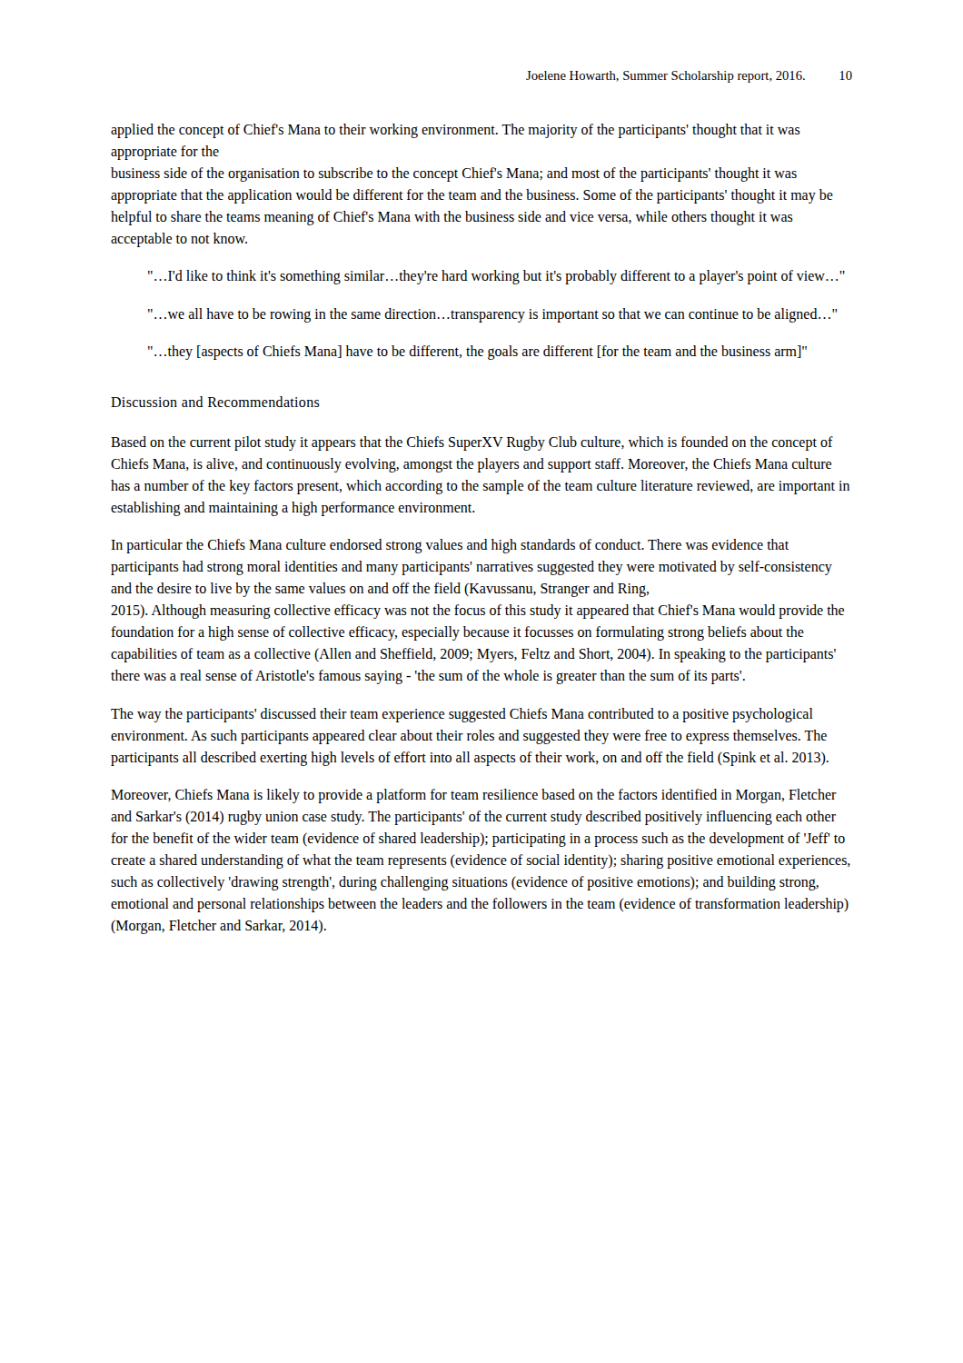Joelene Howarth, Summer Scholarship report, 2016.10
applied the concept of Chief's Mana to their working environment. The majority of the participants' thought that it was appropriate for the
business side of the organisation to subscribe to the concept Chief's Mana; and most of the participants' thought it was appropriate that the application would be different for the team and the business. Some of the participants' thought it may be helpful to share the teams meaning of Chief's Mana with the business side and vice versa, while others thought it was acceptable to not know.
"…I'd like to think it's something similar…they're hard working but it's probably different to a player's point of view…"
"…we all have to be rowing in the same direction…transparency is important so that we can continue to be aligned…"
"…they [aspects of Chiefs Mana] have to be different, the goals are different [for the team and the business arm]"
Discussion and Recommendations
Based on the current pilot study it appears that the Chiefs SuperXV Rugby Club culture, which is founded on the concept of Chiefs Mana, is alive, and continuously evolving, amongst the players and support staff. Moreover, the Chiefs Mana culture has a number of the key factors present, which according to the sample of the team culture literature reviewed, are important in establishing and maintaining a high performance environment.
In particular the Chiefs Mana culture endorsed strong values and high standards of conduct. There was evidence that participants had strong moral identities and many participants' narratives suggested they were motivated by self-consistency and the desire to live by the same values on and off the field (Kavussanu, Stranger and Ring,
2015). Although measuring collective efficacy was not the focus of this study it appeared that Chief's Mana would provide the foundation for a high sense of collective efficacy, especially because it focusses on formulating strong beliefs about the capabilities of team as a collective (Allen and Sheffield, 2009; Myers, Feltz and Short, 2004). In speaking to the participants' there was a real sense of Aristotle's famous saying - 'the sum of the whole is greater than the sum of its parts'.
The way the participants' discussed their team experience suggested Chiefs Mana contributed to a positive psychological environment. As such participants appeared clear about their roles and suggested they were free to express themselves. The participants all described exerting high levels of effort into all aspects of their work, on and off the field (Spink et al. 2013).
Moreover, Chiefs Mana is likely to provide a platform for team resilience based on the factors identified in Morgan, Fletcher and Sarkar's (2014) rugby union case study. The participants' of the current study described positively influencing each other for the benefit of the wider team (evidence of shared leadership); participating in a process such as the development of 'Jeff' to create a shared understanding of what the team represents (evidence of social identity); sharing positive emotional experiences, such as collectively 'drawing strength', during challenging situations (evidence of positive emotions); and building strong, emotional and personal relationships between the leaders and the followers in the team (evidence of transformation leadership) (Morgan, Fletcher and Sarkar, 2014).